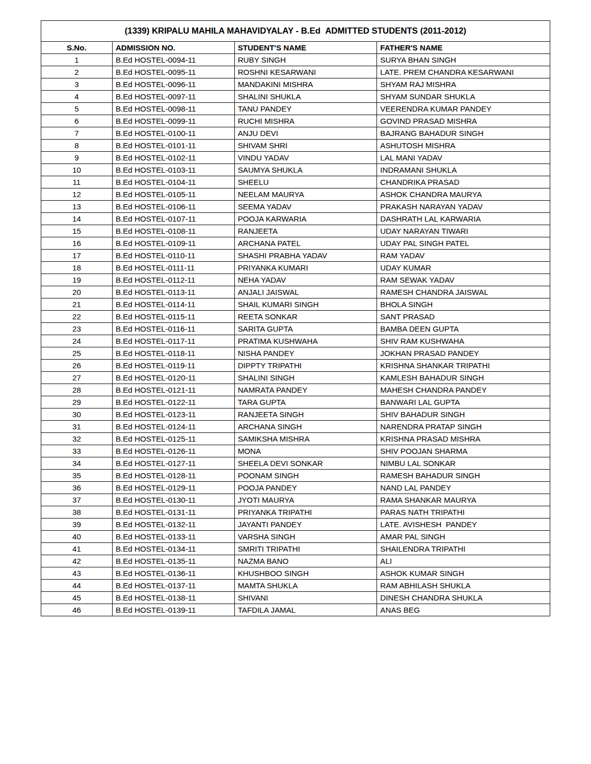(1339) KRIPALU MAHILA MAHAVIDYALAY - B.Ed ADMITTED STUDENTS (2011-2012)
| S.No. | ADMISSION NO. | STUDENT'S NAME | FATHER'S NAME |
| --- | --- | --- | --- |
| 1 | B.Ed HOSTEL-0094-11 | RUBY SINGH | SURYA BHAN SINGH |
| 2 | B.Ed HOSTEL-0095-11 | ROSHNI KESARWANI | LATE. PREM CHANDRA KESARWANI |
| 3 | B.Ed HOSTEL-0096-11 | MANDAKINI MISHRA | SHYAM RAJ MISHRA |
| 4 | B.Ed HOSTEL-0097-11 | SHALINI SHUKLA | SHYAM SUNDAR SHUKLA |
| 5 | B.Ed HOSTEL-0098-11 | TANU PANDEY | VEERENDRA KUMAR PANDEY |
| 6 | B.Ed HOSTEL-0099-11 | RUCHI MISHRA | GOVIND PRASAD MISHRA |
| 7 | B.Ed HOSTEL-0100-11 | ANJU DEVI | BAJRANG BAHADUR SINGH |
| 8 | B.Ed HOSTEL-0101-11 | SHIVAM SHRI | ASHUTOSH MISHRA |
| 9 | B.Ed HOSTEL-0102-11 | VINDU YADAV | LAL MANI YADAV |
| 10 | B.Ed HOSTEL-0103-11 | SAUMYA SHUKLA | INDRAMANI SHUKLA |
| 11 | B.Ed HOSTEL-0104-11 | SHEELU | CHANDRIKA PRASAD |
| 12 | B.Ed HOSTEL-0105-11 | NEELAM MAURYA | ASHOK CHANDRA MAURYA |
| 13 | B.Ed HOSTEL-0106-11 | SEEMA YADAV | PRAKASH NARAYAN YADAV |
| 14 | B.Ed HOSTEL-0107-11 | POOJA KARWARIA | DASHRATH LAL KARWARIA |
| 15 | B.Ed HOSTEL-0108-11 | RANJEETA | UDAY NARAYAN TIWARI |
| 16 | B.Ed HOSTEL-0109-11 | ARCHANA PATEL | UDAY PAL SINGH PATEL |
| 17 | B.Ed HOSTEL-0110-11 | SHASHI PRABHA YADAV | RAM YADAV |
| 18 | B.Ed HOSTEL-0111-11 | PRIYANKA KUMARI | UDAY KUMAR |
| 19 | B.Ed HOSTEL-0112-11 | NEHA YADAV | RAM SEWAK YADAV |
| 20 | B.Ed HOSTEL-0113-11 | ANJALI JAISWAL | RAMESH CHANDRA JAISWAL |
| 21 | B.Ed HOSTEL-0114-11 | SHAIL KUMARI SINGH | BHOLA SINGH |
| 22 | B.Ed HOSTEL-0115-11 | REETA SONKAR | SANT PRASAD |
| 23 | B.Ed HOSTEL-0116-11 | SARITA GUPTA | BAMBA DEEN GUPTA |
| 24 | B.Ed HOSTEL-0117-11 | PRATIMA KUSHWAHA | SHIV RAM KUSHWAHA |
| 25 | B.Ed HOSTEL-0118-11 | NISHA PANDEY | JOKHAN PRASAD PANDEY |
| 26 | B.Ed HOSTEL-0119-11 | DIPPTY TRIPATHI | KRISHNA SHANKAR TRIPATHI |
| 27 | B.Ed HOSTEL-0120-11 | SHALINI SINGH | KAMLESH BAHADUR SINGH |
| 28 | B.Ed HOSTEL-0121-11 | NAMRATA PANDEY | MAHESH CHANDRA PANDEY |
| 29 | B.Ed HOSTEL-0122-11 | TARA GUPTA | BANWARI LAL GUPTA |
| 30 | B.Ed HOSTEL-0123-11 | RANJEETA SINGH | SHIV BAHADUR SINGH |
| 31 | B.Ed HOSTEL-0124-11 | ARCHANA SINGH | NARENDRA PRATAP SINGH |
| 32 | B.Ed HOSTEL-0125-11 | SAMIKSHA MISHRA | KRISHNA PRASAD MISHRA |
| 33 | B.Ed HOSTEL-0126-11 | MONA | SHIV POOJAN SHARMA |
| 34 | B.Ed HOSTEL-0127-11 | SHEELA DEVI SONKAR | NIMBU LAL SONKAR |
| 35 | B.Ed HOSTEL-0128-11 | POONAM SINGH | RAMESH BAHADUR SINGH |
| 36 | B.Ed HOSTEL-0129-11 | POOJA PANDEY | NAND LAL PANDEY |
| 37 | B.Ed HOSTEL-0130-11 | JYOTI MAURYA | RAMA SHANKAR MAURYA |
| 38 | B.Ed HOSTEL-0131-11 | PRIYANKA TRIPATHI | PARAS NATH TRIPATHI |
| 39 | B.Ed HOSTEL-0132-11 | JAYANTI PANDEY | LATE. AVISHESH PANDEY |
| 40 | B.Ed HOSTEL-0133-11 | VARSHA SINGH | AMAR PAL SINGH |
| 41 | B.Ed HOSTEL-0134-11 | SMRITI TRIPATHI | SHAILENDRA TRIPATHI |
| 42 | B.Ed HOSTEL-0135-11 | NAZMA BANO | ALI |
| 43 | B.Ed HOSTEL-0136-11 | KHUSHBOO SINGH | ASHOK KUMAR SINGH |
| 44 | B.Ed HOSTEL-0137-11 | MAMTA SHUKLA | RAM ABHILASH SHUKLA |
| 45 | B.Ed HOSTEL-0138-11 | SHIVANI | DINESH CHANDRA SHUKLA |
| 46 | B.Ed HOSTEL-0139-11 | TAFDILA JAMAL | ANAS BEG |